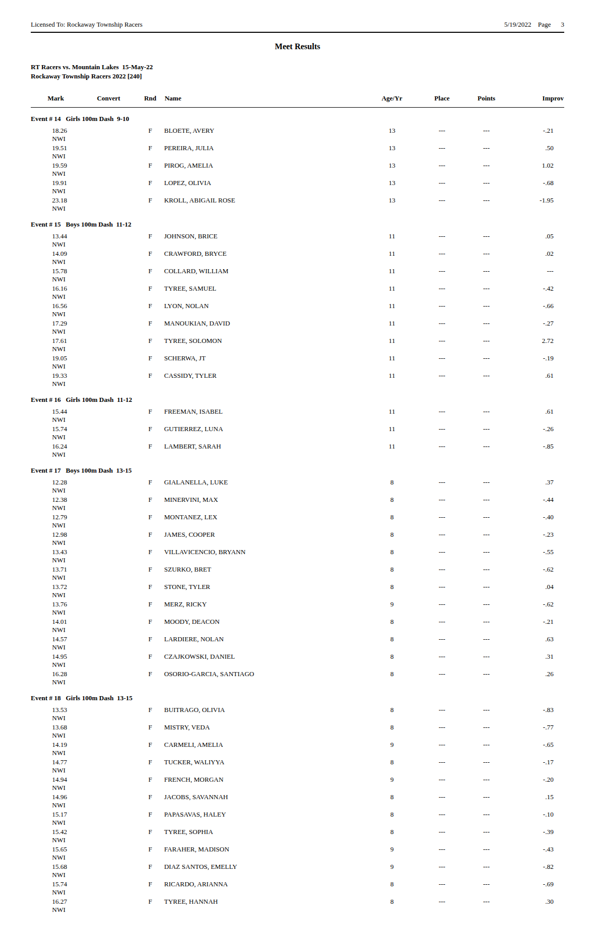Licensed To: Rockaway Township Racers
5/19/2022 Page 3
Meet Results
RT Racers vs. Mountain Lakes 15-May-22
Rockaway Township Racers 2022 [240]
| Mark | Convert | Rnd | Name | Age/Yr | Place | Points | Improv |
| --- | --- | --- | --- | --- | --- | --- | --- |
| Event # 14 Girls 100m Dash 9-10 |
| 18.26 NWI | | F | BLOETE, AVERY | 13 | --- | --- | -.21 |
| 19.51 NWI | | F | PEREIRA, JULIA | 13 | --- | --- | .50 |
| 19.59 NWI | | F | PIROG, AMELIA | 13 | --- | --- | 1.02 |
| 19.91 NWI | | F | LOPEZ, OLIVIA | 13 | --- | --- | -.68 |
| 23.18 NWI | | F | KROLL, ABIGAIL ROSE | 13 | --- | --- | -1.95 |
| Event # 15 Boys 100m Dash 11-12 |
| 13.44 NWI | | F | JOHNSON, BRICE | 11 | --- | --- | .05 |
| 14.09 NWI | | F | CRAWFORD, BRYCE | 11 | --- | --- | .02 |
| 15.78 NWI | | F | COLLARD, WILLIAM | 11 | --- | --- | --- |
| 16.16 NWI | | F | TYREE, SAMUEL | 11 | --- | --- | -.42 |
| 16.56 NWI | | F | LYON, NOLAN | 11 | --- | --- | -.66 |
| 17.29 NWI | | F | MANOUKIAN, DAVID | 11 | --- | --- | -.27 |
| 17.61 NWI | | F | TYREE, SOLOMON | 11 | --- | --- | 2.72 |
| 19.05 NWI | | F | SCHERWA, JT | 11 | --- | --- | -.19 |
| 19.33 NWI | | F | CASSIDY, TYLER | 11 | --- | --- | .61 |
| Event # 16 Girls 100m Dash 11-12 |
| 15.44 NWI | | F | FREEMAN, ISABEL | 11 | --- | --- | .61 |
| 15.74 NWI | | F | GUTIERREZ, LUNA | 11 | --- | --- | -.26 |
| 16.24 NWI | | F | LAMBERT, SARAH | 11 | --- | --- | -.85 |
| Event # 17 Boys 100m Dash 13-15 |
| 12.28 NWI | | F | GIALANELLA, LUKE | 8 | --- | --- | .37 |
| 12.38 NWI | | F | MINERVINI, MAX | 8 | --- | --- | -.44 |
| 12.79 NWI | | F | MONTANEZ, LEX | 8 | --- | --- | -.40 |
| 12.98 NWI | | F | JAMES, COOPER | 8 | --- | --- | -.23 |
| 13.43 NWI | | F | VILLAVICENCIO, BRYANN | 8 | --- | --- | -.55 |
| 13.71 NWI | | F | SZURKO, BRET | 8 | --- | --- | -.62 |
| 13.72 NWI | | F | STONE, TYLER | 8 | --- | --- | .04 |
| 13.76 NWI | | F | MERZ, RICKY | 9 | --- | --- | -.62 |
| 14.01 NWI | | F | MOODY, DEACON | 8 | --- | --- | -.21 |
| 14.57 NWI | | F | LARDIERE, NOLAN | 8 | --- | --- | .63 |
| 14.95 NWI | | F | CZAJKOWSKI, DANIEL | 8 | --- | --- | .31 |
| 16.28 NWI | | F | OSORIO-GARCIA, SANTIAGO | 8 | --- | --- | .26 |
| Event # 18 Girls 100m Dash 13-15 |
| 13.53 NWI | | F | BUITRAGO, OLIVIA | 8 | --- | --- | -.83 |
| 13.68 NWI | | F | MISTRY, VEDA | 8 | --- | --- | -.77 |
| 14.19 NWI | | F | CARMELI, AMELIA | 9 | --- | --- | -.65 |
| 14.77 NWI | | F | TUCKER, WALIYYA | 8 | --- | --- | -.17 |
| 14.94 NWI | | F | FRENCH, MORGAN | 9 | --- | --- | -.20 |
| 14.96 NWI | | F | JACOBS, SAVANNAH | 8 | --- | --- | .15 |
| 15.17 NWI | | F | PAPASAVAS, HALEY | 8 | --- | --- | -.10 |
| 15.42 NWI | | F | TYREE, SOPHIA | 8 | --- | --- | -.39 |
| 15.65 NWI | | F | FARAHER, MADISON | 9 | --- | --- | -.43 |
| 15.68 NWI | | F | DIAZ SANTOS, EMELLY | 9 | --- | --- | -.82 |
| 15.74 NWI | | F | RICARDO, ARIANNA | 8 | --- | --- | -.69 |
| 16.27 NWI | | F | TYREE, HANNAH | 8 | --- | --- | .30 |